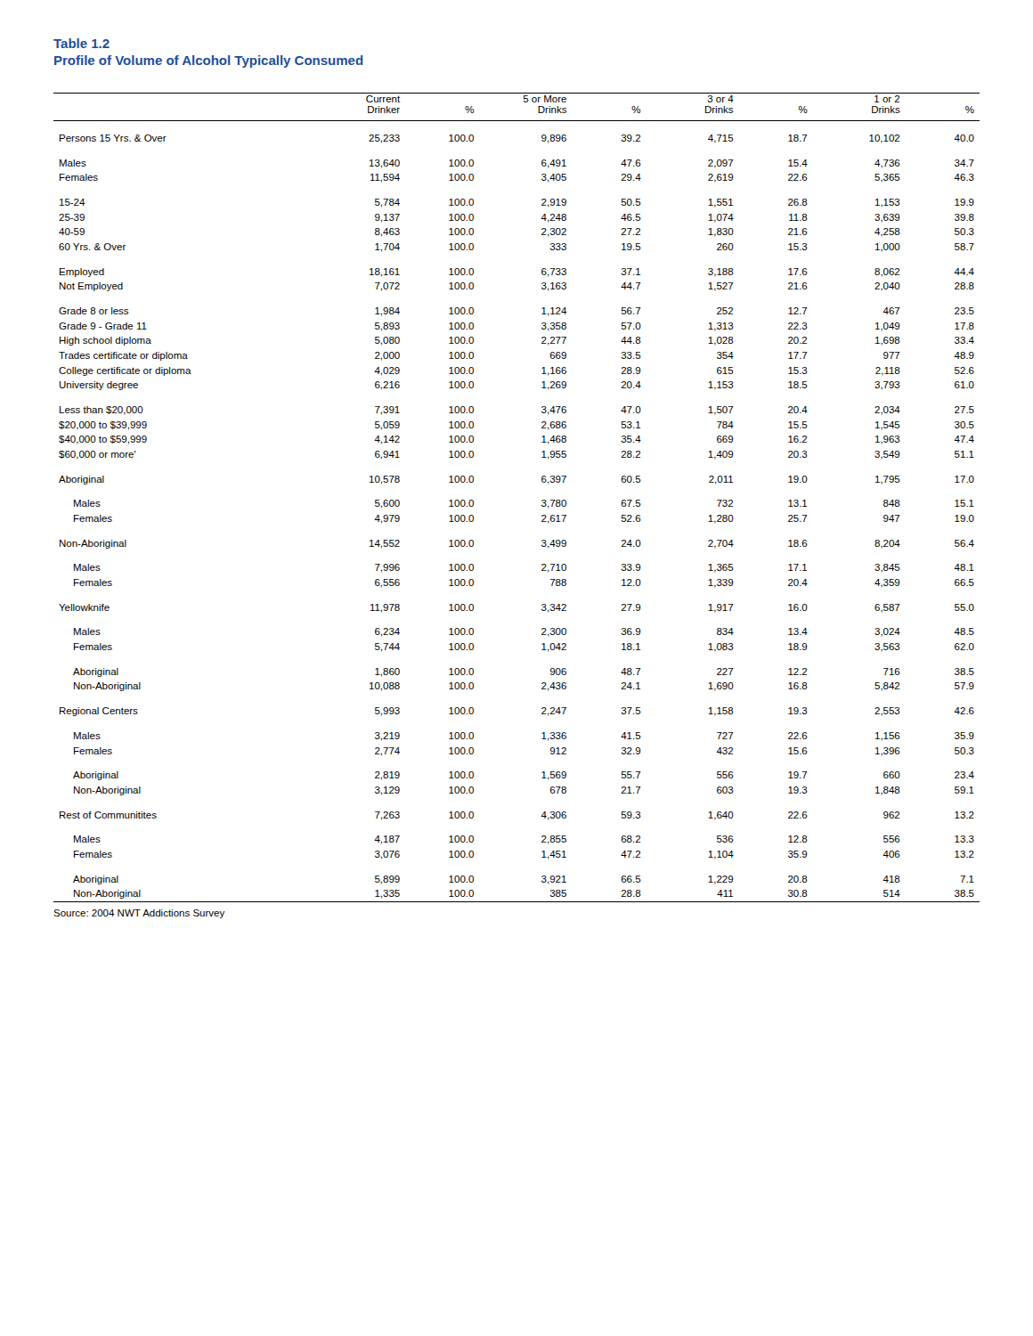Table 1.2
Profile of Volume of Alcohol Typically Consumed
| | Current Drinker | % | 5 or More Drinks | % | 3 or 4 Drinks | % | 1 or 2 Drinks | % |
| --- | --- | --- | --- | --- | --- | --- | --- | --- |
| Persons 15 Yrs. & Over | 25,233 | 100.0 | 9,896 | 39.2 | 4,715 | 18.7 | 10,102 | 40.0 |
| Males | 13,640 | 100.0 | 6,491 | 47.6 | 2,097 | 15.4 | 4,736 | 34.7 |
| Females | 11,594 | 100.0 | 3,405 | 29.4 | 2,619 | 22.6 | 5,365 | 46.3 |
| 15-24 | 5,784 | 100.0 | 2,919 | 50.5 | 1,551 | 26.8 | 1,153 | 19.9 |
| 25-39 | 9,137 | 100.0 | 4,248 | 46.5 | 1,074 | 11.8 | 3,639 | 39.8 |
| 40-59 | 8,463 | 100.0 | 2,302 | 27.2 | 1,830 | 21.6 | 4,258 | 50.3 |
| 60 Yrs. & Over | 1,704 | 100.0 | 333 | 19.5 | 260 | 15.3 | 1,000 | 58.7 |
| Employed | 18,161 | 100.0 | 6,733 | 37.1 | 3,188 | 17.6 | 8,062 | 44.4 |
| Not Employed | 7,072 | 100.0 | 3,163 | 44.7 | 1,527 | 21.6 | 2,040 | 28.8 |
| Grade 8 or less | 1,984 | 100.0 | 1,124 | 56.7 | 252 | 12.7 | 467 | 23.5 |
| Grade 9 - Grade 11 | 5,893 | 100.0 | 3,358 | 57.0 | 1,313 | 22.3 | 1,049 | 17.8 |
| High school diploma | 5,080 | 100.0 | 2,277 | 44.8 | 1,028 | 20.2 | 1,698 | 33.4 |
| Trades certificate or diploma | 2,000 | 100.0 | 669 | 33.5 | 354 | 17.7 | 977 | 48.9 |
| College certificate or diploma | 4,029 | 100.0 | 1,166 | 28.9 | 615 | 15.3 | 2,118 | 52.6 |
| University degree | 6,216 | 100.0 | 1,269 | 20.4 | 1,153 | 18.5 | 3,793 | 61.0 |
| Less than $20,000 | 7,391 | 100.0 | 3,476 | 47.0 | 1,507 | 20.4 | 2,034 | 27.5 |
| $20,000 to $39,999 | 5,059 | 100.0 | 2,686 | 53.1 | 784 | 15.5 | 1,545 | 30.5 |
| $40,000 to $59,999 | 4,142 | 100.0 | 1,468 | 35.4 | 669 | 16.2 | 1,963 | 47.4 |
| $60,000 or more' | 6,941 | 100.0 | 1,955 | 28.2 | 1,409 | 20.3 | 3,549 | 51.1 |
| Aboriginal | 10,578 | 100.0 | 6,397 | 60.5 | 2,011 | 19.0 | 1,795 | 17.0 |
| Males | 5,600 | 100.0 | 3,780 | 67.5 | 732 | 13.1 | 848 | 15.1 |
| Females | 4,979 | 100.0 | 2,617 | 52.6 | 1,280 | 25.7 | 947 | 19.0 |
| Non-Aboriginal | 14,552 | 100.0 | 3,499 | 24.0 | 2,704 | 18.6 | 8,204 | 56.4 |
| Males | 7,996 | 100.0 | 2,710 | 33.9 | 1,365 | 17.1 | 3,845 | 48.1 |
| Females | 6,556 | 100.0 | 788 | 12.0 | 1,339 | 20.4 | 4,359 | 66.5 |
| Yellowknife | 11,978 | 100.0 | 3,342 | 27.9 | 1,917 | 16.0 | 6,587 | 55.0 |
| Males | 6,234 | 100.0 | 2,300 | 36.9 | 834 | 13.4 | 3,024 | 48.5 |
| Females | 5,744 | 100.0 | 1,042 | 18.1 | 1,083 | 18.9 | 3,563 | 62.0 |
| Aboriginal | 1,860 | 100.0 | 906 | 48.7 | 227 | 12.2 | 716 | 38.5 |
| Non-Aboriginal | 10,088 | 100.0 | 2,436 | 24.1 | 1,690 | 16.8 | 5,842 | 57.9 |
| Regional Centers | 5,993 | 100.0 | 2,247 | 37.5 | 1,158 | 19.3 | 2,553 | 42.6 |
| Males | 3,219 | 100.0 | 1,336 | 41.5 | 727 | 22.6 | 1,156 | 35.9 |
| Females | 2,774 | 100.0 | 912 | 32.9 | 432 | 15.6 | 1,396 | 50.3 |
| Aboriginal | 2,819 | 100.0 | 1,569 | 55.7 | 556 | 19.7 | 660 | 23.4 |
| Non-Aboriginal | 3,129 | 100.0 | 678 | 21.7 | 603 | 19.3 | 1,848 | 59.1 |
| Rest of Communitites | 7,263 | 100.0 | 4,306 | 59.3 | 1,640 | 22.6 | 962 | 13.2 |
| Males | 4,187 | 100.0 | 2,855 | 68.2 | 536 | 12.8 | 556 | 13.3 |
| Females | 3,076 | 100.0 | 1,451 | 47.2 | 1,104 | 35.9 | 406 | 13.2 |
| Aboriginal | 5,899 | 100.0 | 3,921 | 66.5 | 1,229 | 20.8 | 418 | 7.1 |
| Non-Aboriginal | 1,335 | 100.0 | 385 | 28.8 | 411 | 30.8 | 514 | 38.5 |
Source: 2004 NWT Addictions Survey